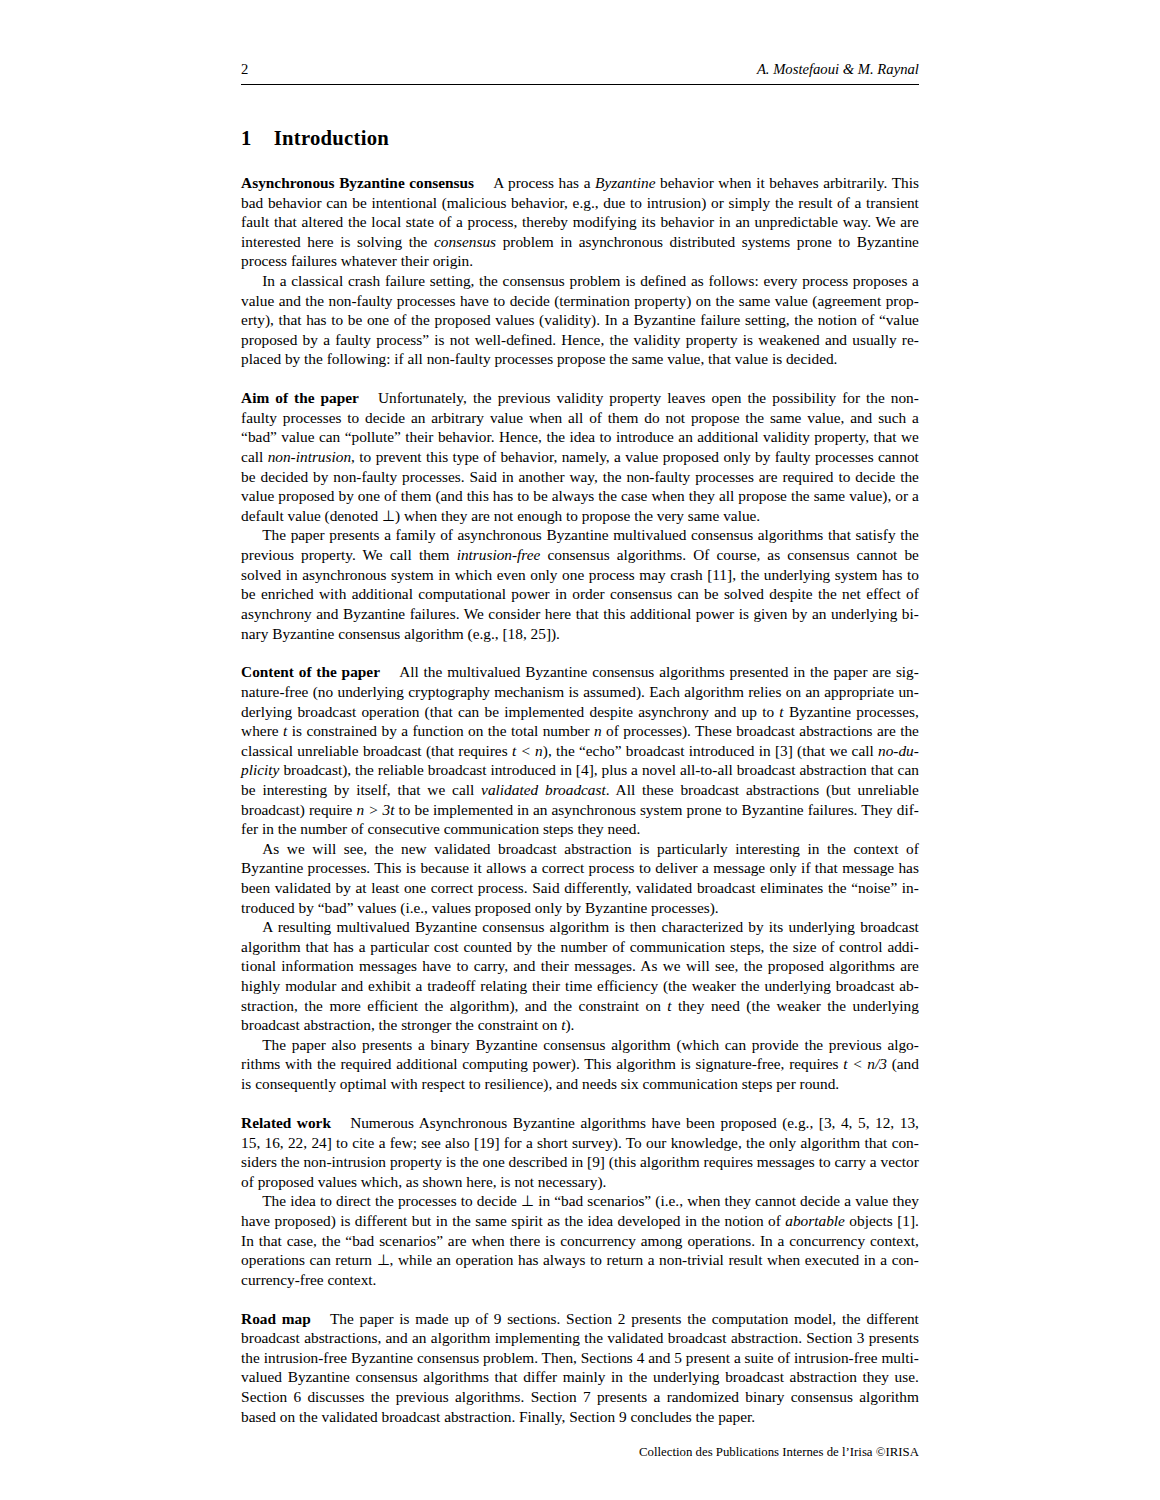2 A. Mostefaoui & M. Raynal
1 Introduction
Asynchronous Byzantine consensus A process has a Byzantine behavior when it behaves arbitrarily. This bad behavior can be intentional (malicious behavior, e.g., due to intrusion) or simply the result of a transient fault that altered the local state of a process, thereby modifying its behavior in an unpredictable way. We are interested here is solving the consensus problem in asynchronous distributed systems prone to Byzantine process failures whatever their origin.
In a classical crash failure setting, the consensus problem is defined as follows: every process proposes a value and the non-faulty processes have to decide (termination property) on the same value (agreement property), that has to be one of the proposed values (validity). In a Byzantine failure setting, the notion of “value proposed by a faulty process” is not well-defined. Hence, the validity property is weakened and usually replaced by the following: if all non-faulty processes propose the same value, that value is decided.
Aim of the paper Unfortunately, the previous validity property leaves open the possibility for the non-faulty processes to decide an arbitrary value when all of them do not propose the same value, and such a “bad” value can “pollute” their behavior. Hence, the idea to introduce an additional validity property, that we call non-intrusion, to prevent this type of behavior, namely, a value proposed only by faulty processes cannot be decided by non-faulty processes. Said in another way, the non-faulty processes are required to decide the value proposed by one of them (and this has to be always the case when they all propose the same value), or a default value (denoted ⊥) when they are not enough to propose the very same value.
The paper presents a family of asynchronous Byzantine multivalued consensus algorithms that satisfy the previous property. We call them intrusion-free consensus algorithms. Of course, as consensus cannot be solved in asynchronous system in which even only one process may crash [11], the underlying system has to be enriched with additional computational power in order consensus can be solved despite the net effect of asynchrony and Byzantine failures. We consider here that this additional power is given by an underlying binary Byzantine consensus algorithm (e.g., [18, 25]).
Content of the paper All the multivalued Byzantine consensus algorithms presented in the paper are signature-free (no underlying cryptography mechanism is assumed). Each algorithm relies on an appropriate underlying broadcast operation (that can be implemented despite asynchrony and up to t Byzantine processes, where t is constrained by a function on the total number n of processes). These broadcast abstractions are the classical unreliable broadcast (that requires t < n), the “echo” broadcast introduced in [3] (that we call no-duplicity broadcast), the reliable broadcast introduced in [4], plus a novel all-to-all broadcast abstraction that can be interesting by itself, that we call validated broadcast. All these broadcast abstractions (but unreliable broadcast) require n > 3t to be implemented in an asynchronous system prone to Byzantine failures. They differ in the number of consecutive communication steps they need.
As we will see, the new validated broadcast abstraction is particularly interesting in the context of Byzantine processes. This is because it allows a correct process to deliver a message only if that message has been validated by at least one correct process. Said differently, validated broadcast eliminates the “noise” introduced by “bad” values (i.e., values proposed only by Byzantine processes).
A resulting multivalued Byzantine consensus algorithm is then characterized by its underlying broadcast algorithm that has a particular cost counted by the number of communication steps, the size of control additional information messages have to carry, and their messages. As we will see, the proposed algorithms are highly modular and exhibit a tradeoff relating their time efficiency (the weaker the underlying broadcast abstraction, the more efficient the algorithm), and the constraint on t they need (the weaker the underlying broadcast abstraction, the stronger the constraint on t).
The paper also presents a binary Byzantine consensus algorithm (which can provide the previous algorithms with the required additional computing power). This algorithm is signature-free, requires t < n/3 (and is consequently optimal with respect to resilience), and needs six communication steps per round.
Related work Numerous Asynchronous Byzantine algorithms have been proposed (e.g., [3, 4, 5, 12, 13, 15, 16, 22, 24] to cite a few; see also [19] for a short survey). To our knowledge, the only algorithm that considers the non-intrusion property is the one described in [9] (this algorithm requires messages to carry a vector of proposed values which, as shown here, is not necessary).
The idea to direct the processes to decide ⊥ in “bad scenarios” (i.e., when they cannot decide a value they have proposed) is different but in the same spirit as the idea developed in the notion of abortable objects [1]. In that case, the “bad scenarios” are when there is concurrency among operations. In a concurrency context, operations can return ⊥, while an operation has always to return a non-trivial result when executed in a concurrency-free context.
Road map The paper is made up of 9 sections. Section 2 presents the computation model, the different broadcast abstractions, and an algorithm implementing the validated broadcast abstraction. Section 3 presents the intrusion-free Byzantine consensus problem. Then, Sections 4 and 5 present a suite of intrusion-free multivalued Byzantine consensus algorithms that differ mainly in the underlying broadcast abstraction they use. Section 6 discusses the previous algorithms. Section 7 presents a randomized binary consensus algorithm based on the validated broadcast abstraction. Finally, Section 9 concludes the paper.
Collection des Publications Internes de l’Irisa ©IRISA